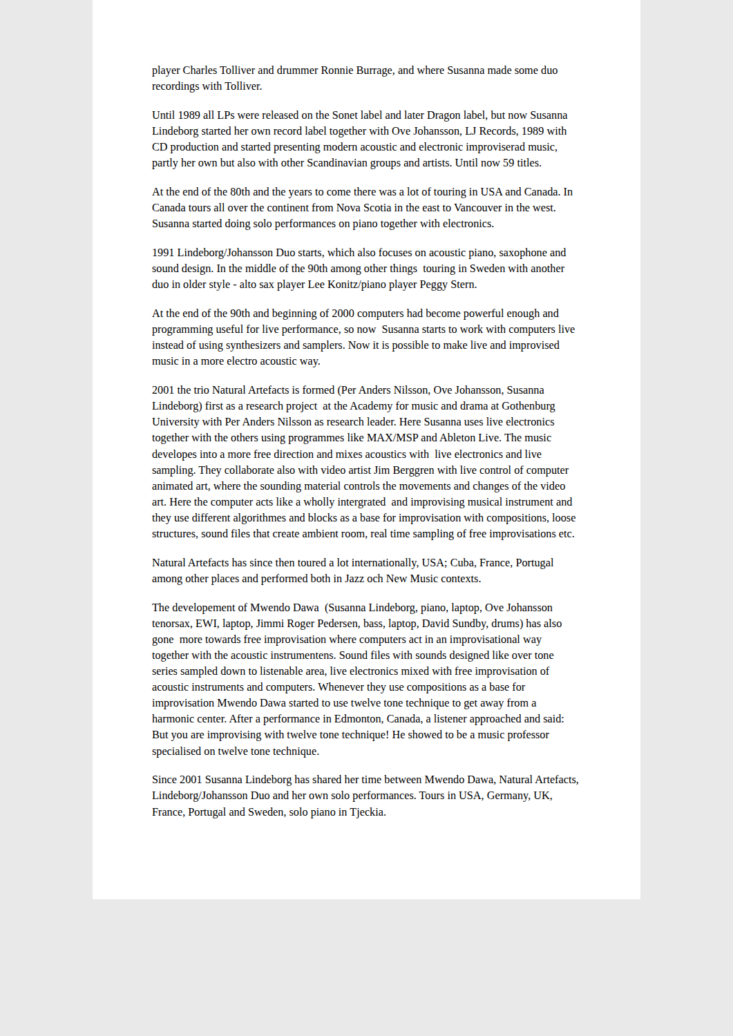player Charles Tolliver and drummer Ronnie Burrage, and where Susanna made some duo recordings with Tolliver.
Until 1989 all LPs were released on the Sonet label and later Dragon label, but now Susanna Lindeborg started her own record label together with Ove Johansson, LJ Records, 1989 with CD production and started presenting modern acoustic and electronic improviserad music, partly her own but also with other Scandinavian groups and artists. Until now 59 titles.
At the end of the 80th and the years to come there was a lot of touring in USA and Canada. In Canada tours all over the continent from Nova Scotia in the east to Vancouver in the west. Susanna started doing solo performances on piano together with electronics.
1991 Lindeborg/Johansson Duo starts, which also focuses on acoustic piano, saxophone and sound design. In the middle of the 90th among other things touring in Sweden with another duo in older style - alto sax player Lee Konitz/piano player Peggy Stern.
At the end of the 90th and beginning of 2000 computers had become powerful enough and programming useful for live performance, so now Susanna starts to work with computers live instead of using synthesizers and samplers. Now it is possible to make live and improvised music in a more electro acoustic way.
2001 the trio Natural Artefacts is formed (Per Anders Nilsson, Ove Johansson, Susanna Lindeborg) first as a research project at the Academy for music and drama at Gothenburg University with Per Anders Nilsson as research leader. Here Susanna uses live electronics together with the others using programmes like MAX/MSP and Ableton Live. The music developes into a more free direction and mixes acoustics with live electronics and live sampling. They collaborate also with video artist Jim Berggren with live control of computer animated art, where the sounding material controls the movements and changes of the video art. Here the computer acts like a wholly intergrated and improvising musical instrument and they use different algorithmes and blocks as a base for improvisation with compositions, loose structures, sound files that create ambient room, real time sampling of free improvisations etc.
Natural Artefacts has since then toured a lot internationally, USA; Cuba, France, Portugal among other places and performed both in Jazz och New Music contexts.
The developement of Mwendo Dawa (Susanna Lindeborg, piano, laptop, Ove Johansson tenorsax, EWI, laptop, Jimmi Roger Pedersen, bass, laptop, David Sundby, drums) has also gone more towards free improvisation where computers act in an improvisational way together with the acoustic instrumentens. Sound files with sounds designed like over tone series sampled down to listenable area, live electronics mixed with free improvisation of acoustic instruments and computers. Whenever they use compositions as a base for improvisation Mwendo Dawa started to use twelve tone technique to get away from a harmonic center. After a performance in Edmonton, Canada, a listener approached and said: But you are improvising with twelve tone technique! He showed to be a music professor specialised on twelve tone technique.
Since 2001 Susanna Lindeborg has shared her time between Mwendo Dawa, Natural Artefacts, Lindeborg/Johansson Duo and her own solo performances. Tours in USA, Germany, UK, France, Portugal and Sweden, solo piano in Tjeckia.